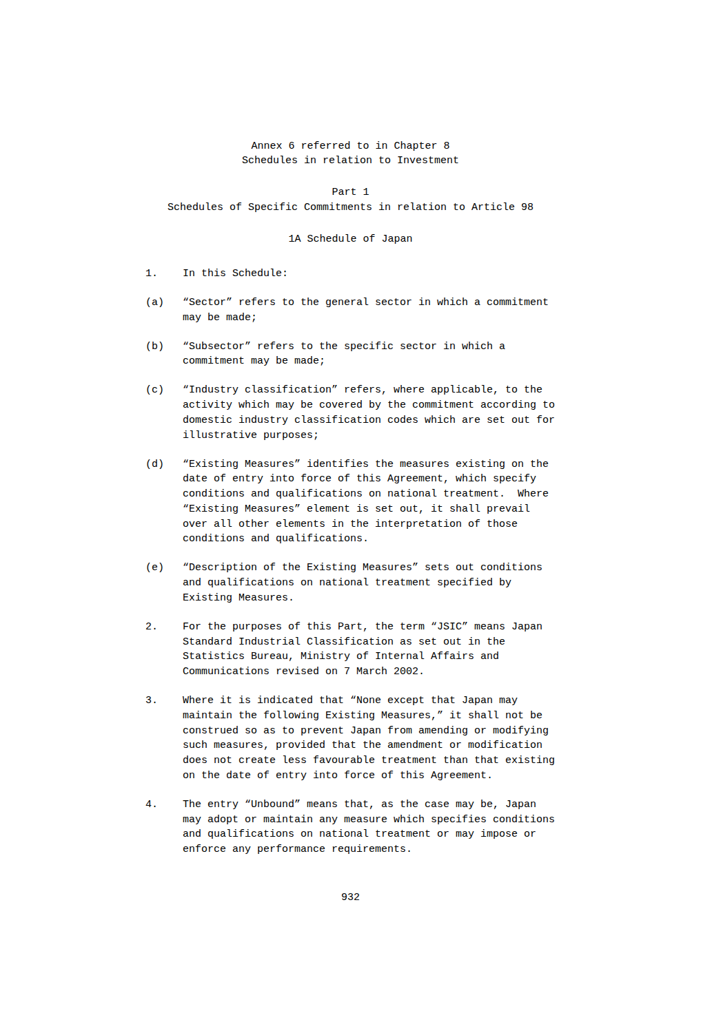Annex 6 referred to in Chapter 8
Schedules in relation to Investment
Part 1
Schedules of Specific Commitments in relation to Article 98
1A Schedule of Japan
1. In this Schedule:
(a)“Sector” refers to the general sector in which a commitment may be made;
(b)“Subsector” refers to the specific sector in which a commitment may be made;
(c)“Industry classification” refers, where applicable, to the activity which may be covered by the commitment according to domestic industry classification codes which are set out for illustrative purposes;
(d)“Existing Measures” identifies the measures existing on the date of entry into force of this Agreement, which specify conditions and qualifications on national treatment. Where “Existing Measures” element is set out, it shall prevail over all other elements in the interpretation of those conditions and qualifications.
(e)“Description of the Existing Measures” sets out conditions and qualifications on national treatment specified by Existing Measures.
2. For the purposes of this Part, the term “JSIC” means Japan Standard Industrial Classification as set out in the Statistics Bureau, Ministry of Internal Affairs and Communications revised on 7 March 2002.
3. Where it is indicated that “None except that Japan may maintain the following Existing Measures,” it shall not be construed so as to prevent Japan from amending or modifying such measures, provided that the amendment or modification does not create less favourable treatment than that existing on the date of entry into force of this Agreement.
4. The entry “Unbound” means that, as the case may be, Japan may adopt or maintain any measure which specifies conditions and qualifications on national treatment or may impose or enforce any performance requirements.
932